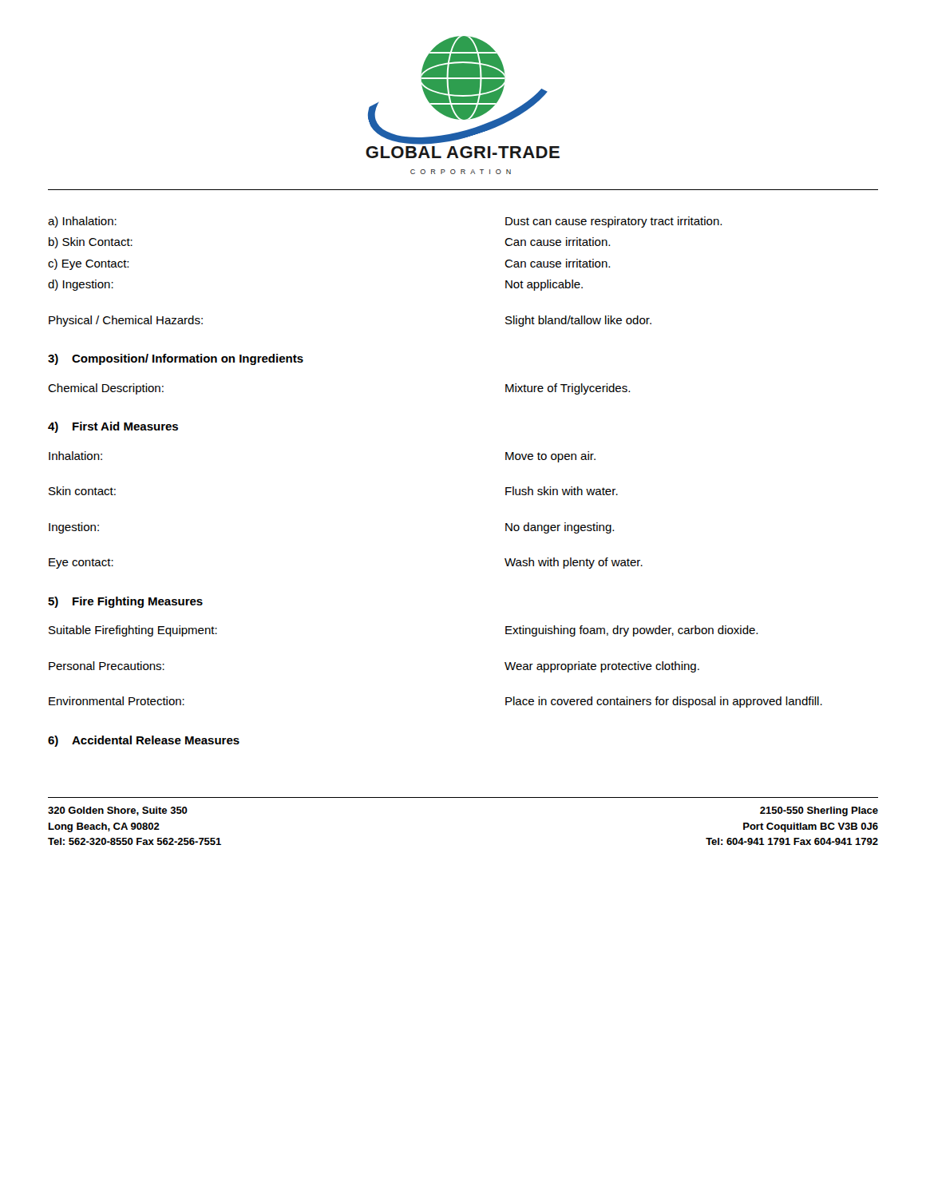GLOBAL AGRI-TRADE
CORPORATION
| a) Inhalation: | Dust can cause respiratory tract irritation. |
| b) Skin Contact: | Can cause irritation. |
| c) Eye Contact: | Can cause irritation. |
| d) Ingestion: | Not applicable. |
| Physical / Chemical Hazards: | Slight bland/tallow like odor. |
3) Composition/ Information on Ingredients
| Chemical Description: | Mixture of Triglycerides. |
4) First Aid Measures
| Inhalation: | Move to open air. |
| Skin contact: | Flush skin with water. |
| Ingestion: | No danger ingesting. |
| Eye contact: | Wash with plenty of water. |
5) Fire Fighting Measures
| Suitable Firefighting Equipment: | Extinguishing foam, dry powder, carbon dioxide. |
| Personal Precautions: | Wear appropriate protective clothing. |
| Environmental Protection: | Place in covered containers for disposal in approved landfill. |
6) Accidental Release Measures
320 Golden Shore, Suite 350
Long Beach, CA 90802
Tel: 562-320-8550 Fax 562-256-7551
2150-550 Sherling Place
Port Coquitlam BC V3B 0J6
Tel: 604-941 1791 Fax 604-941 1792